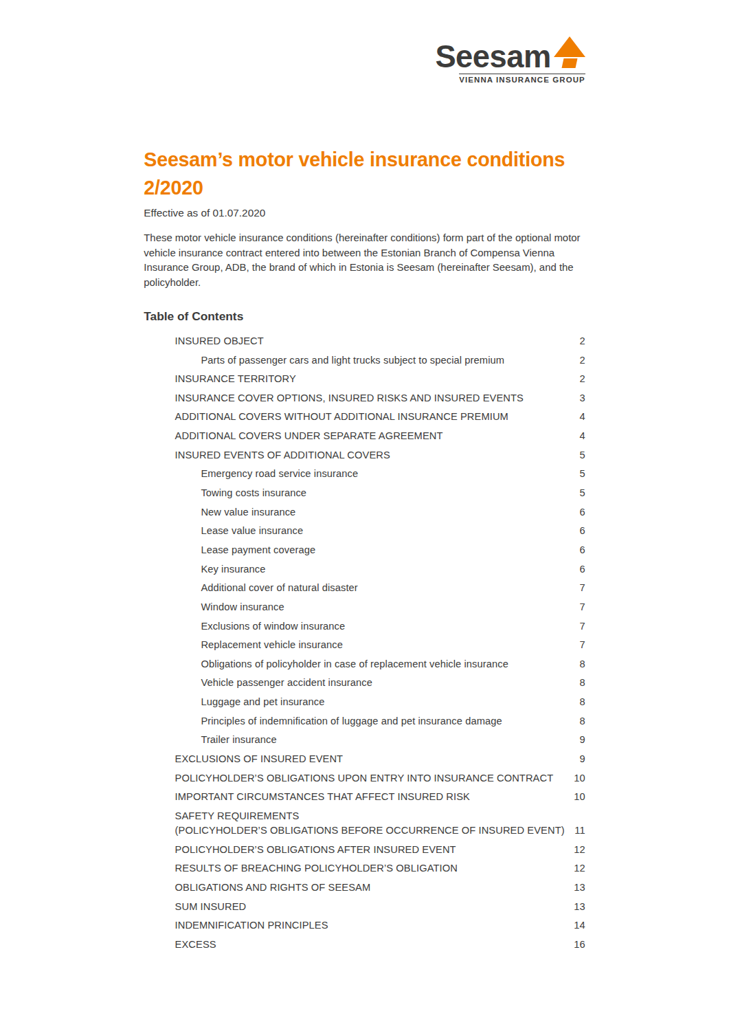Seesam
VIENNA INSURANCE GROUP
Seesam’s motor vehicle insurance conditions 2/2020
Effective as of 01.07.2020
These motor vehicle insurance conditions (hereinafter conditions) form part of the optional motor vehicle insurance contract entered into between the Estonian Branch of Compensa Vienna Insurance Group, ADB, the brand of which in Estonia is Seesam (hereinafter Seesam), and the policyholder.
Table of Contents
INSURED OBJECT 2
Parts of passenger cars and light trucks subject to special premium 2
INSURANCE TERRITORY 2
INSURANCE COVER OPTIONS, INSURED RISKS AND INSURED EVENTS 3
ADDITIONAL COVERS WITHOUT ADDITIONAL INSURANCE PREMIUM 4
ADDITIONAL COVERS UNDER SEPARATE AGREEMENT 4
INSURED EVENTS OF ADDITIONAL COVERS 5
Emergency road service insurance 5
Towing costs insurance 5
New value insurance 6
Lease value insurance 6
Lease payment coverage 6
Key insurance 6
Additional cover of natural disaster 7
Window insurance 7
Exclusions of window insurance 7
Replacement vehicle insurance 7
Obligations of policyholder in case of replacement vehicle insurance 8
Vehicle passenger accident insurance 8
Luggage and pet insurance 8
Principles of indemnification of luggage and pet insurance damage 8
Trailer insurance 9
EXCLUSIONS OF INSURED EVENT 9
POLICYHOLDER’S OBLIGATIONS UPON ENTRY INTO INSURANCE CONTRACT 10
IMPORTANT CIRCUMSTANCES THAT AFFECT INSURED RISK 10
SAFETY REQUIREMENTS
(POLICYHOLDER’S OBLIGATIONS BEFORE OCCURRENCE OF INSURED EVENT) 11
POLICYHOLDER’S OBLIGATIONS AFTER INSURED EVENT 12
RESULTS OF BREACHING POLICYHOLDER’S OBLIGATION 12
OBLIGATIONS AND RIGHTS OF SEESAM 13
SUM INSURED 13
INDEMNIFICATION PRINCIPLES 14
EXCESS 16